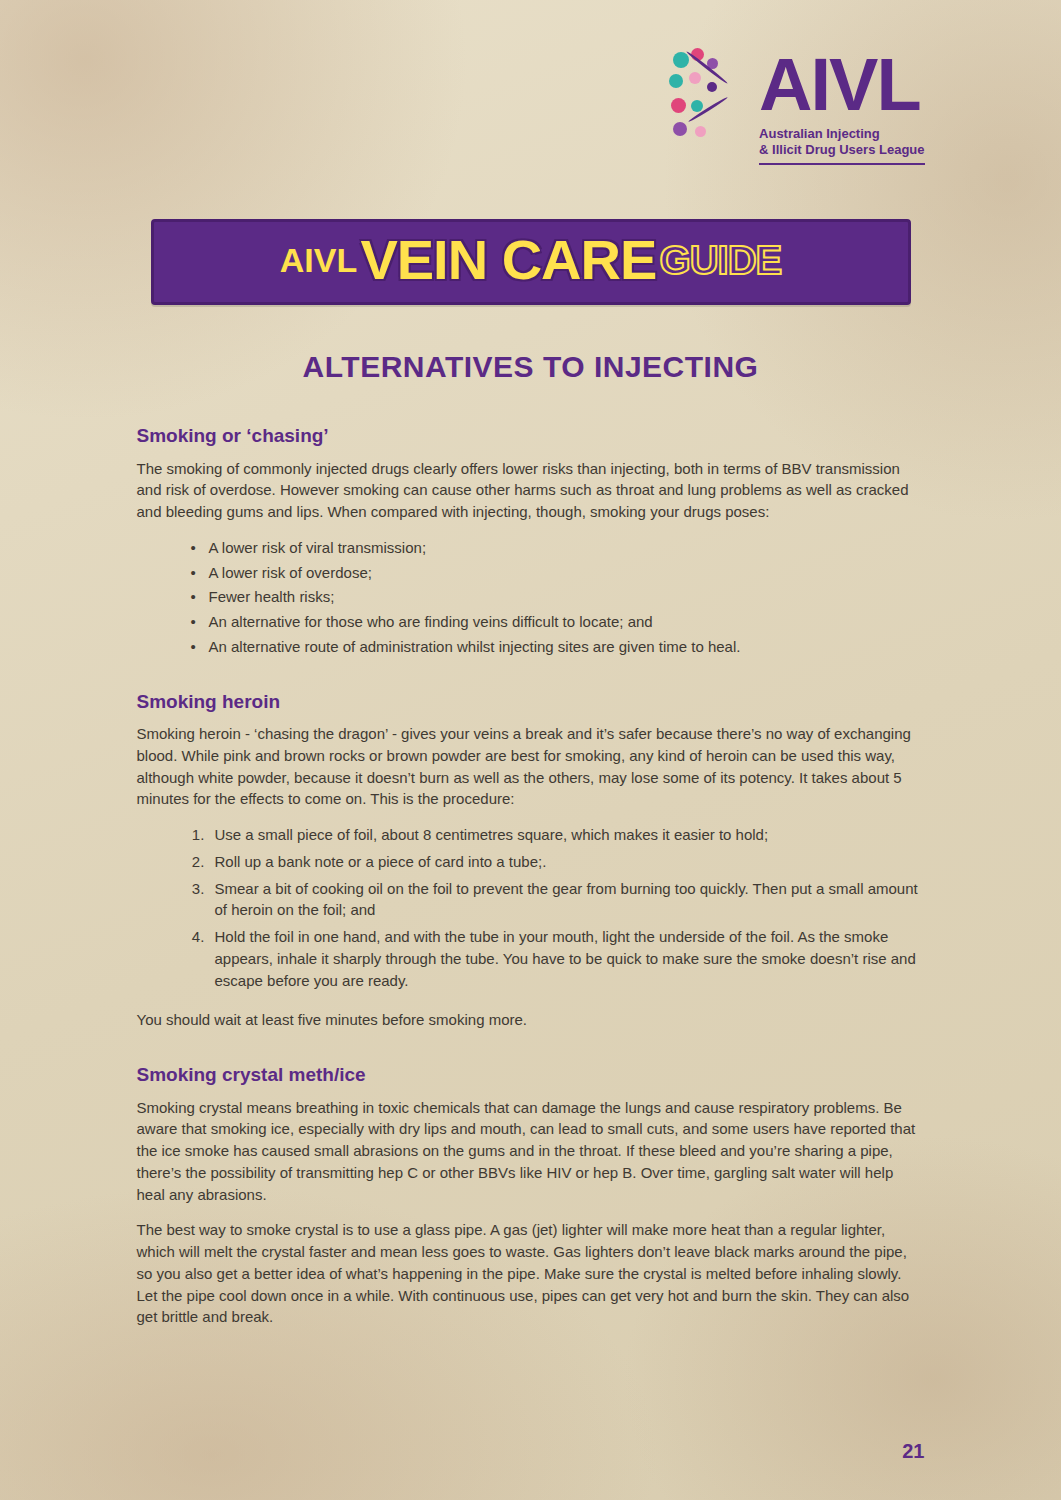AIVL Australian Injecting
& Illicit Drug Users League
AIVL VEIN CARE GUIDE
ALTERNATIVES TO INJECTING
Smoking or ‘chasing’
The smoking of commonly injected drugs clearly offers lower risks than injecting, both in terms of BBV transmission and risk of overdose. However smoking can cause other harms such as throat and lung problems as well as cracked and bleeding gums and lips. When compared with injecting, though, smoking your drugs poses:
A lower risk of viral transmission;
A lower risk of overdose;
Fewer health risks;
An alternative for those who are finding veins difficult to locate; and
An alternative route of administration whilst injecting sites are given time to heal.
Smoking heroin
Smoking heroin - ‘chasing the dragon’ - gives your veins a break and it’s safer because there’s no way of exchanging blood. While pink and brown rocks or brown powder are best for smoking, any kind of heroin can be used this way, although white powder, because it doesn’t burn as well as the others, may lose some of its potency. It takes about 5 minutes for the effects to come on. This is the procedure:
Use a small piece of foil, about 8 centimetres square, which makes it easier to hold;
Roll up a bank note or a piece of card into a tube;.
Smear a bit of cooking oil on the foil to prevent the gear from burning too quickly. Then put a small amount of heroin on the foil; and
Hold the foil in one hand, and with the tube in your mouth, light the underside of the foil. As the smoke appears, inhale it sharply through the tube. You have to be quick to make sure the smoke doesn’t rise and escape before you are ready.
You should wait at least five minutes before smoking more.
Smoking crystal meth/ice
Smoking crystal means breathing in toxic chemicals that can damage the lungs and cause respiratory problems. Be aware that smoking ice, especially with dry lips and mouth, can lead to small cuts, and some users have reported that the ice smoke has caused small abrasions on the gums and in the throat. If these bleed and you’re sharing a pipe, there’s the possibility of transmitting hep C or other BBVs like HIV or hep B. Over time, gargling salt water will help heal any abrasions.
The best way to smoke crystal is to use a glass pipe. A gas (jet) lighter will make more heat than a regular lighter, which will melt the crystal faster and mean less goes to waste. Gas lighters don’t leave black marks around the pipe, so you also get a better idea of what’s happening in the pipe. Make sure the crystal is melted before inhaling slowly. Let the pipe cool down once in a while. With continuous use, pipes can get very hot and burn the skin. They can also get brittle and break.
21